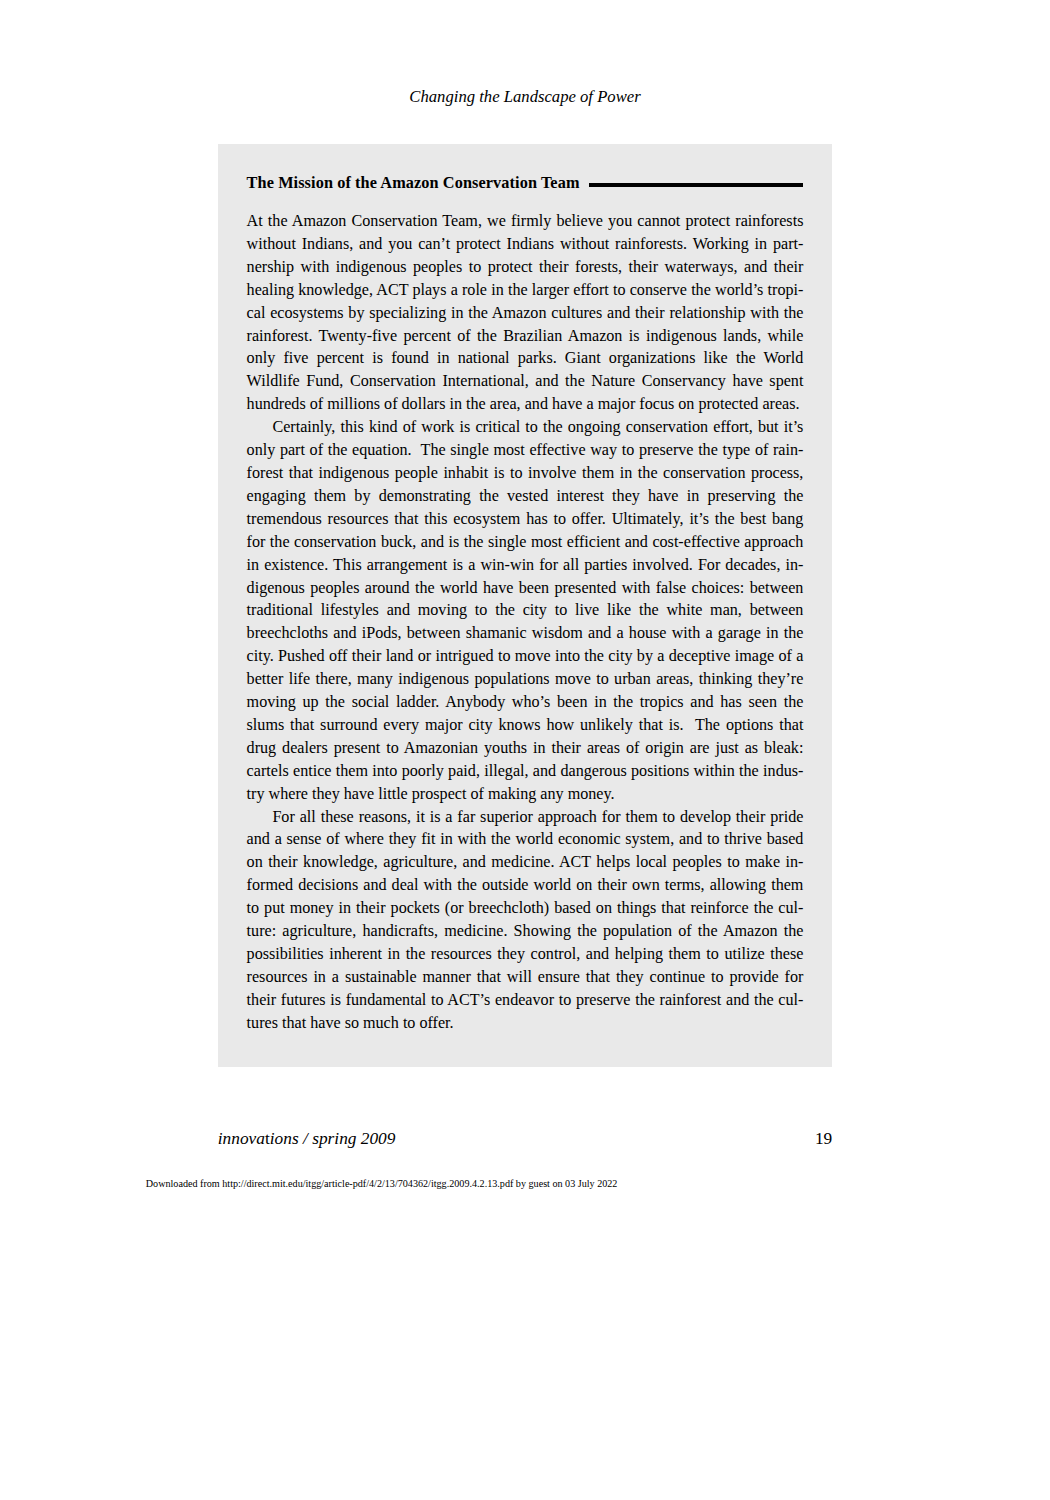Changing the Landscape of Power
The Mission of the Amazon Conservation Team
At the Amazon Conservation Team, we firmly believe you cannot protect rainforests without Indians, and you can’t protect Indians without rainforests. Working in partnership with indigenous peoples to protect their forests, their waterways, and their healing knowledge, ACT plays a role in the larger effort to conserve the world’s tropical ecosystems by specializing in the Amazon cultures and their relationship with the rainforest. Twenty-five percent of the Brazilian Amazon is indigenous lands, while only five percent is found in national parks. Giant organizations like the World Wildlife Fund, Conservation International, and the Nature Conservancy have spent hundreds of millions of dollars in the area, and have a major focus on protected areas.
Certainly, this kind of work is critical to the ongoing conservation effort, but it’s only part of the equation. The single most effective way to preserve the type of rainforest that indigenous people inhabit is to involve them in the conservation process, engaging them by demonstrating the vested interest they have in preserving the tremendous resources that this ecosystem has to offer. Ultimately, it’s the best bang for the conservation buck, and is the single most efficient and cost-effective approach in existence. This arrangement is a win-win for all parties involved. For decades, indigenous peoples around the world have been presented with false choices: between traditional lifestyles and moving to the city to live like the white man, between breechcloths and iPods, between shamanic wisdom and a house with a garage in the city. Pushed off their land or intrigued to move into the city by a deceptive image of a better life there, many indigenous populations move to urban areas, thinking they’re moving up the social ladder. Anybody who’s been in the tropics and has seen the slums that surround every major city knows how unlikely that is. The options that drug dealers present to Amazonian youths in their areas of origin are just as bleak: cartels entice them into poorly paid, illegal, and dangerous positions within the industry where they have little prospect of making any money.
For all these reasons, it is a far superior approach for them to develop their pride and a sense of where they fit in with the world economic system, and to thrive based on their knowledge, agriculture, and medicine. ACT helps local peoples to make informed decisions and deal with the outside world on their own terms, allowing them to put money in their pockets (or breechcloth) based on things that reinforce the culture: agriculture, handicrafts, medicine. Showing the population of the Amazon the possibilities inherent in the resources they control, and helping them to utilize these resources in a sustainable manner that will ensure that they continue to provide for their futures is fundamental to ACT’s endeavor to preserve the rainforest and the cultures that have so much to offer.
innovations / spring 2009
19
Downloaded from http://direct.mit.edu/itgg/article-pdf/4/2/13/704362/itgg.2009.4.2.13.pdf by guest on 03 July 2022